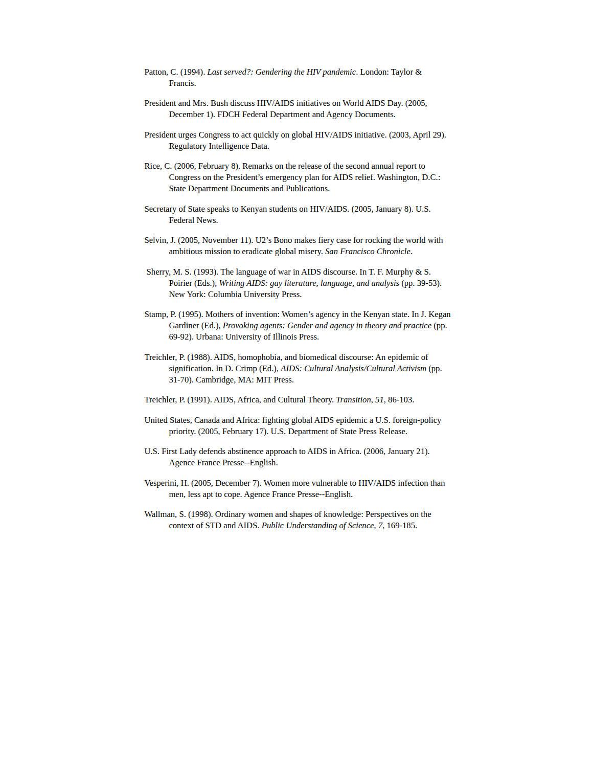Patton, C. (1994). Last served?: Gendering the HIV pandemic. London: Taylor & Francis.
President and Mrs. Bush discuss HIV/AIDS initiatives on World AIDS Day. (2005, December 1). FDCH Federal Department and Agency Documents.
President urges Congress to act quickly on global HIV/AIDS initiative. (2003, April 29). Regulatory Intelligence Data.
Rice, C. (2006, February 8). Remarks on the release of the second annual report to Congress on the President’s emergency plan for AIDS relief. Washington, D.C.: State Department Documents and Publications.
Secretary of State speaks to Kenyan students on HIV/AIDS. (2005, January 8). U.S. Federal News.
Selvin, J. (2005, November 11). U2’s Bono makes fiery case for rocking the world with ambitious mission to eradicate global misery. San Francisco Chronicle.
Sherry, M. S. (1993). The language of war in AIDS discourse. In T. F. Murphy & S. Poirier (Eds.), Writing AIDS: gay literature, language, and analysis (pp. 39-53). New York: Columbia University Press.
Stamp, P. (1995). Mothers of invention: Women’s agency in the Kenyan state. In J. Kegan Gardiner (Ed.), Provoking agents: Gender and agency in theory and practice (pp. 69-92). Urbana: University of Illinois Press.
Treichler, P. (1988). AIDS, homophobia, and biomedical discourse: An epidemic of signification. In D. Crimp (Ed.), AIDS: Cultural Analysis/Cultural Activism (pp. 31-70). Cambridge, MA: MIT Press.
Treichler, P. (1991). AIDS, Africa, and Cultural Theory. Transition, 51, 86-103.
United States, Canada and Africa: fighting global AIDS epidemic a U.S. foreign-policy priority. (2005, February 17). U.S. Department of State Press Release.
U.S. First Lady defends abstinence approach to AIDS in Africa. (2006, January 21). Agence France Presse--English.
Vesperini, H. (2005, December 7). Women more vulnerable to HIV/AIDS infection than men, less apt to cope. Agence France Presse--English.
Wallman, S. (1998). Ordinary women and shapes of knowledge: Perspectives on the context of STD and AIDS. Public Understanding of Science, 7, 169-185.